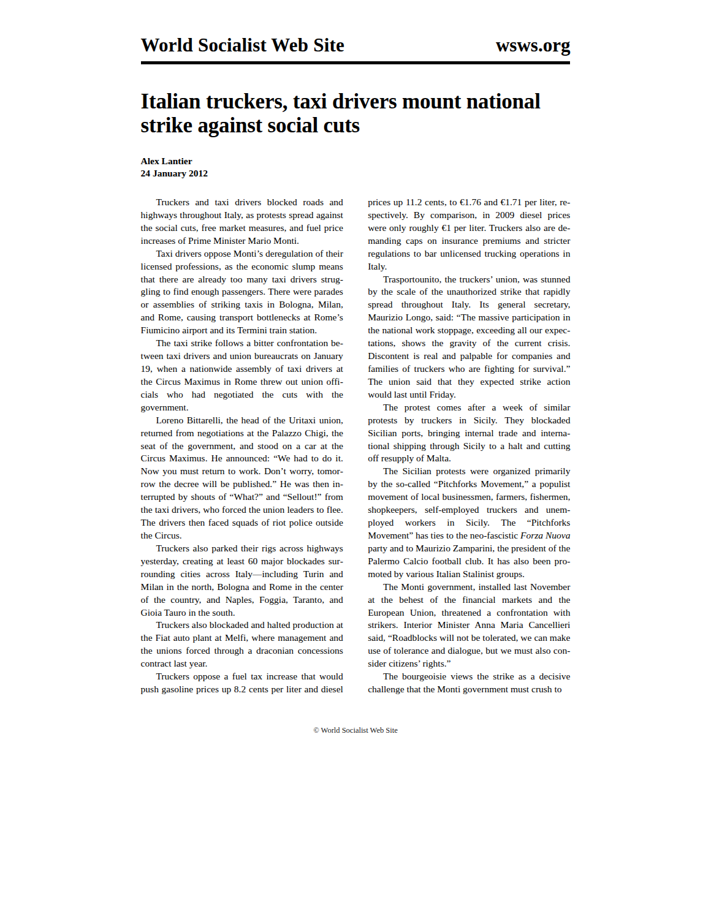World Socialist Web Site
wsws.org
Italian truckers, taxi drivers mount national strike against social cuts
Alex Lantier 24 January 2012
Truckers and taxi drivers blocked roads and highways throughout Italy, as protests spread against the social cuts, free market measures, and fuel price increases of Prime Minister Mario Monti.
Taxi drivers oppose Monti’s deregulation of their licensed professions, as the economic slump means that there are already too many taxi drivers struggling to find enough passengers. There were parades or assemblies of striking taxis in Bologna, Milan, and Rome, causing transport bottlenecks at Rome’s Fiumicino airport and its Termini train station.
The taxi strike follows a bitter confrontation between taxi drivers and union bureaucrats on January 19, when a nationwide assembly of taxi drivers at the Circus Maximus in Rome threw out union officials who had negotiated the cuts with the government.
Loreno Bittarelli, the head of the Uritaxi union, returned from negotiations at the Palazzo Chigi, the seat of the government, and stood on a car at the Circus Maximus. He announced: “We had to do it. Now you must return to work. Don’t worry, tomorrow the decree will be published.” He was then interrupted by shouts of “What?” and “Sellout!” from the taxi drivers, who forced the union leaders to flee. The drivers then faced squads of riot police outside the Circus.
Truckers also parked their rigs across highways yesterday, creating at least 60 major blockades surrounding cities across Italy—including Turin and Milan in the north, Bologna and Rome in the center of the country, and Naples, Foggia, Taranto, and Gioia Tauro in the south.
Truckers also blockaded and halted production at the Fiat auto plant at Melfi, where management and the unions forced through a draconian concessions contract last year.
Truckers oppose a fuel tax increase that would push gasoline prices up 8.2 cents per liter and diesel prices up 11.2 cents, to €1.76 and €1.71 per liter, respectively. By comparison, in 2009 diesel prices were only roughly €1 per liter. Truckers also are demanding caps on insurance premiums and stricter regulations to bar unlicensed trucking operations in Italy.
Trasportounito, the truckers’ union, was stunned by the scale of the unauthorized strike that rapidly spread throughout Italy. Its general secretary, Maurizio Longo, said: “The massive participation in the national work stoppage, exceeding all our expectations, shows the gravity of the current crisis. Discontent is real and palpable for companies and families of truckers who are fighting for survival.” The union said that they expected strike action would last until Friday.
The protest comes after a week of similar protests by truckers in Sicily. They blockaded Sicilian ports, bringing internal trade and international shipping through Sicily to a halt and cutting off resupply of Malta.
The Sicilian protests were organized primarily by the so-called “Pitchforks Movement,” a populist movement of local businessmen, farmers, fishermen, shopkeepers, self-employed truckers and unemployed workers in Sicily. The “Pitchforks Movement” has ties to the neo-fascistic Forza Nuova party and to Maurizio Zamparini, the president of the Palermo Calcio football club. It has also been promoted by various Italian Stalinist groups.
The Monti government, installed last November at the behest of the financial markets and the European Union, threatened a confrontation with strikers. Interior Minister Anna Maria Cancellieri said, “Roadblocks will not be tolerated, we can make use of tolerance and dialogue, but we must also consider citizens’ rights.”
The bourgeoisie views the strike as a decisive challenge that the Monti government must crush to
© World Socialist Web Site